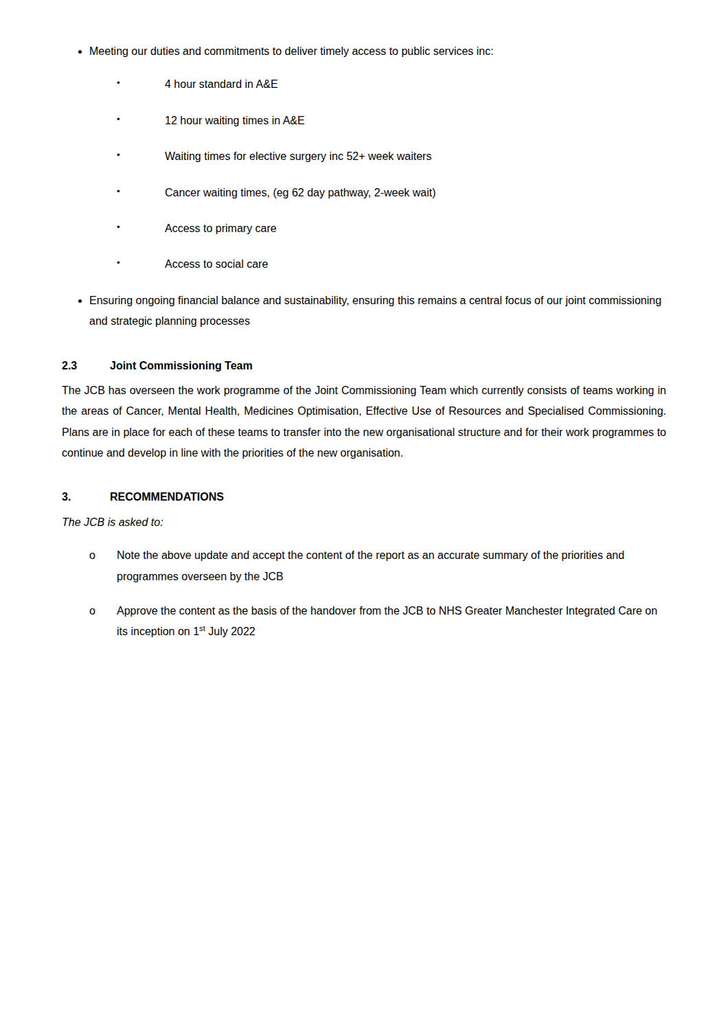Meeting our duties and commitments to deliver timely access to public services inc:
4 hour standard in A&E
12 hour waiting times in A&E
Waiting times for elective surgery inc 52+ week waiters
Cancer waiting times, (eg 62 day pathway, 2-week wait)
Access to primary care
Access to social care
Ensuring ongoing financial balance and sustainability, ensuring this remains a central focus of our joint commissioning and strategic planning processes
2.3 Joint Commissioning Team
The JCB has overseen the work programme of the Joint Commissioning Team which currently consists of teams working in the areas of Cancer, Mental Health, Medicines Optimisation, Effective Use of Resources and Specialised Commissioning. Plans are in place for each of these teams to transfer into the new organisational structure and for their work programmes to continue and develop in line with the priorities of the new organisation.
3. RECOMMENDATIONS
The JCB is asked to:
Note the above update and accept the content of the report as an accurate summary of the priorities and programmes overseen by the JCB
Approve the content as the basis of the handover from the JCB to NHS Greater Manchester Integrated Care on its inception on 1st July 2022